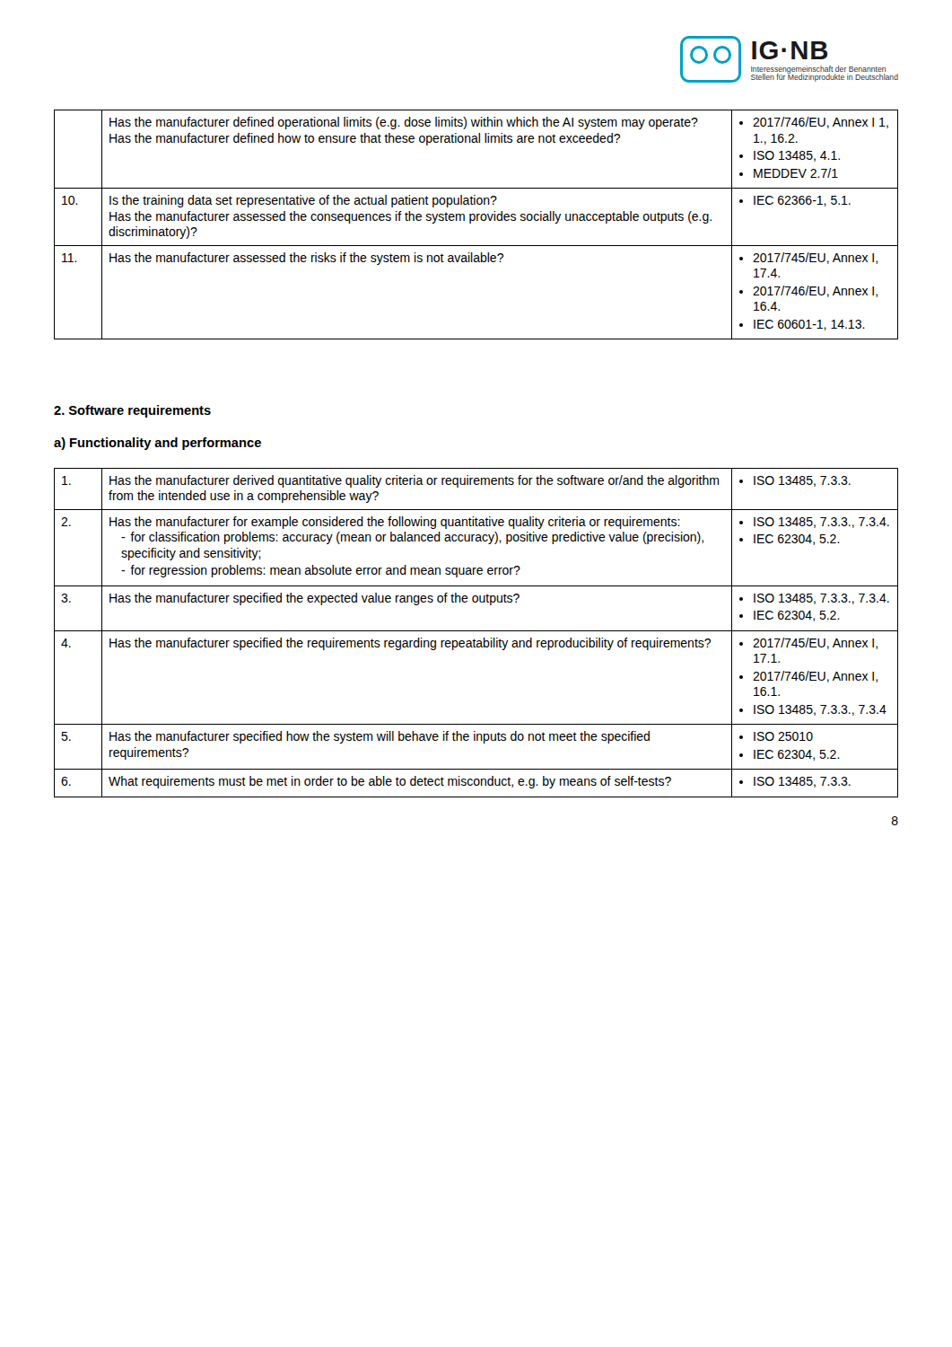IG·NB Interessengemeinschaft der Benannten
Stellen für Medizinprodukte in Deutschland
| | Has the manufacturer defined operational limits (e.g. dose limits) within which the AI system may operate? Has the manufacturer defined how to ensure that these operational limits are not exceeded? | 2017/746/EU, Annex I 1, 1., 16.2. ISO 13485, 4.1. MEDDEV 2.7/1 |
| 10. | Is the training data set representative of the actual patient population? Has the manufacturer assessed the consequences if the system provides socially unacceptable outputs (e.g. discriminatory)? | IEC 62366-1, 5.1. |
| 11. | Has the manufacturer assessed the risks if the system is not available? | 2017/745/EU, Annex I, 17.4. 2017/746/EU, Annex I, 16.4. IEC 60601-1, 14.13. |
2. Software requirements
a) Functionality and performance
| 1. | Has the manufacturer derived quantitative quality criteria or requirements for the software or/and the algorithm from the intended use in a comprehensible way? | ISO 13485, 7.3.3. |
| 2. | Has the manufacturer for example considered the following quantitative quality criteria or requirements: for classification problems: accuracy (mean or balanced accuracy), positive predictive value (precision), specificity and sensitivity; for regression problems: mean absolute error and mean square error? | ISO 13485, 7.3.3., 7.3.4. IEC 62304, 5.2. |
| 3. | Has the manufacturer specified the expected value ranges of the outputs? | ISO 13485, 7.3.3., 7.3.4. IEC 62304, 5.2. |
| 4. | Has the manufacturer specified the requirements regarding repeatability and reproducibility of requirements? | 2017/745/EU, Annex I, 17.1. 2017/746/EU, Annex I, 16.1. ISO 13485, 7.3.3., 7.3.4 |
| 5. | Has the manufacturer specified how the system will behave if the inputs do not meet the specified requirements? | ISO 25010 IEC 62304, 5.2. |
| 6. | What requirements must be met in order to be able to detect misconduct, e.g. by means of self-tests? | ISO 13485, 7.3.3. |
8